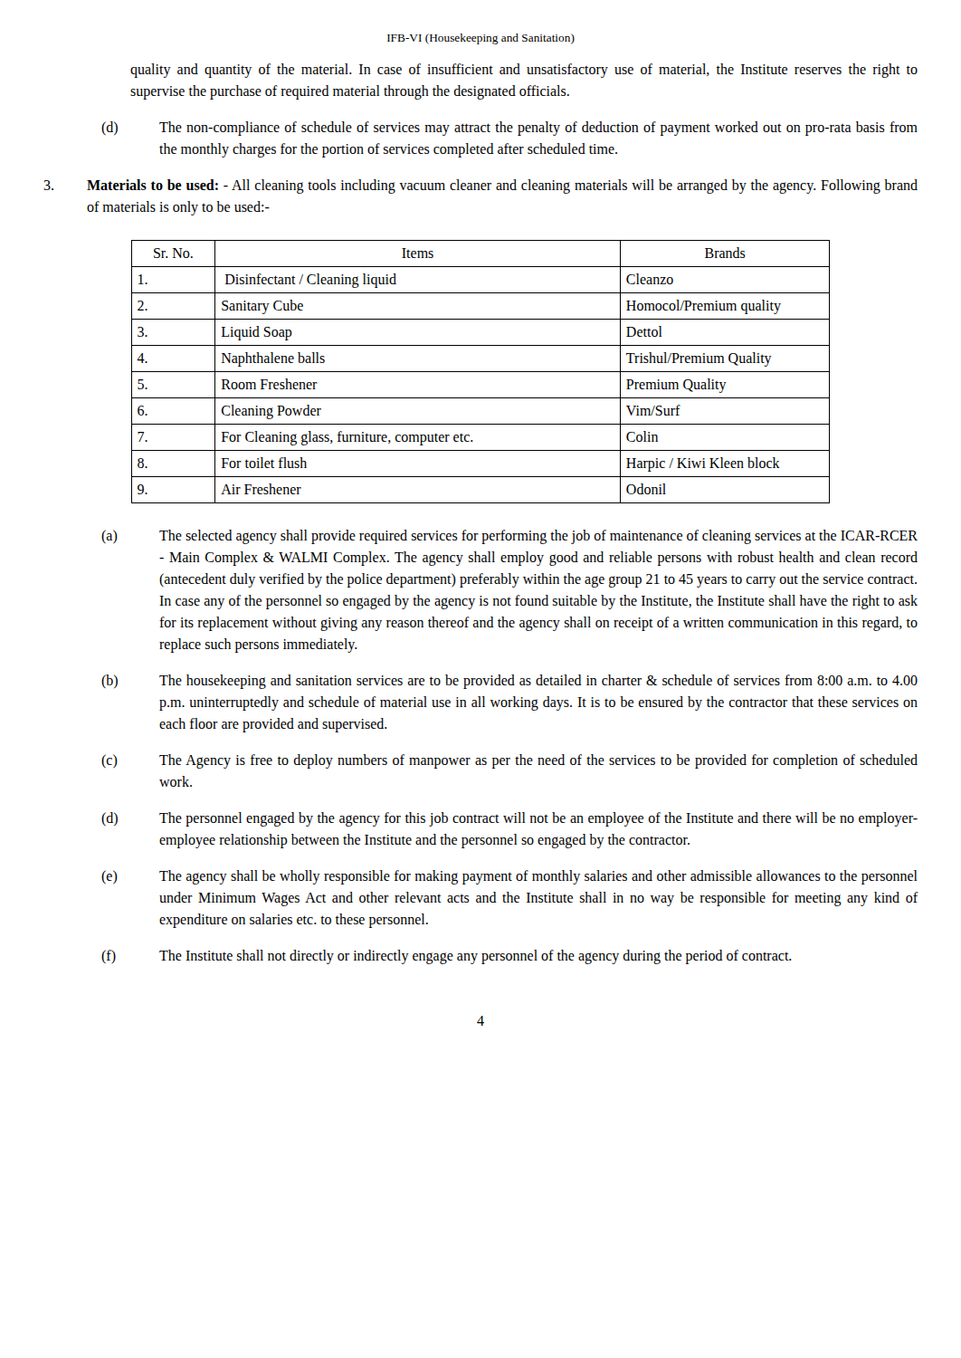IFB-VI (Housekeeping and Sanitation)
quality and quantity of the material. In case of insufficient and unsatisfactory use of material, the Institute reserves the right to supervise the purchase of required material through the designated officials.
(d)
The non-compliance of schedule of services may attract the penalty of deduction of payment worked out on pro-rata basis from the monthly charges for the portion of services completed after scheduled time.
3.
Materials to be used: - All cleaning tools including vacuum cleaner and cleaning materials will be arranged by the agency. Following brand of materials is only to be used:-
| Sr. No. | Items | Brands |
| --- | --- | --- |
| 1. | Disinfectant / Cleaning liquid | Cleanzo |
| 2. | Sanitary Cube | Homocol/Premium quality |
| 3. | Liquid Soap | Dettol |
| 4. | Naphthalene balls | Trishul/Premium Quality |
| 5. | Room Freshener | Premium Quality |
| 6. | Cleaning Powder | Vim/Surf |
| 7. | For Cleaning glass, furniture, computer etc. | Colin |
| 8. | For toilet flush | Harpic / Kiwi Kleen block |
| 9. | Air Freshener | Odonil |
(a)
The selected agency shall provide required services for performing the job of maintenance of cleaning services at the ICAR-RCER - Main Complex & WALMI Complex. The agency shall employ good and reliable persons with robust health and clean record (antecedent duly verified by the police department) preferably within the age group 21 to 45 years to carry out the service contract. In case any of the personnel so engaged by the agency is not found suitable by the Institute, the Institute shall have the right to ask for its replacement without giving any reason thereof and the agency shall on receipt of a written communication in this regard, to replace such persons immediately.
(b)
The housekeeping and sanitation services are to be provided as detailed in charter & schedule of services from 8:00 a.m. to 4.00 p.m. uninterruptedly and schedule of material use in all working days. It is to be ensured by the contractor that these services on each floor are provided and supervised.
(c)
The Agency is free to deploy numbers of manpower as per the need of the services to be provided for completion of scheduled work.
(d)
The personnel engaged by the agency for this job contract will not be an employee of the Institute and there will be no employer-employee relationship between the Institute and the personnel so engaged by the contractor.
(e)
The agency shall be wholly responsible for making payment of monthly salaries and other admissible allowances to the personnel under Minimum Wages Act and other relevant acts and the Institute shall in no way be responsible for meeting any kind of expenditure on salaries etc. to these personnel.
(f)
The Institute shall not directly or indirectly engage any personnel of the agency during the period of contract.
4